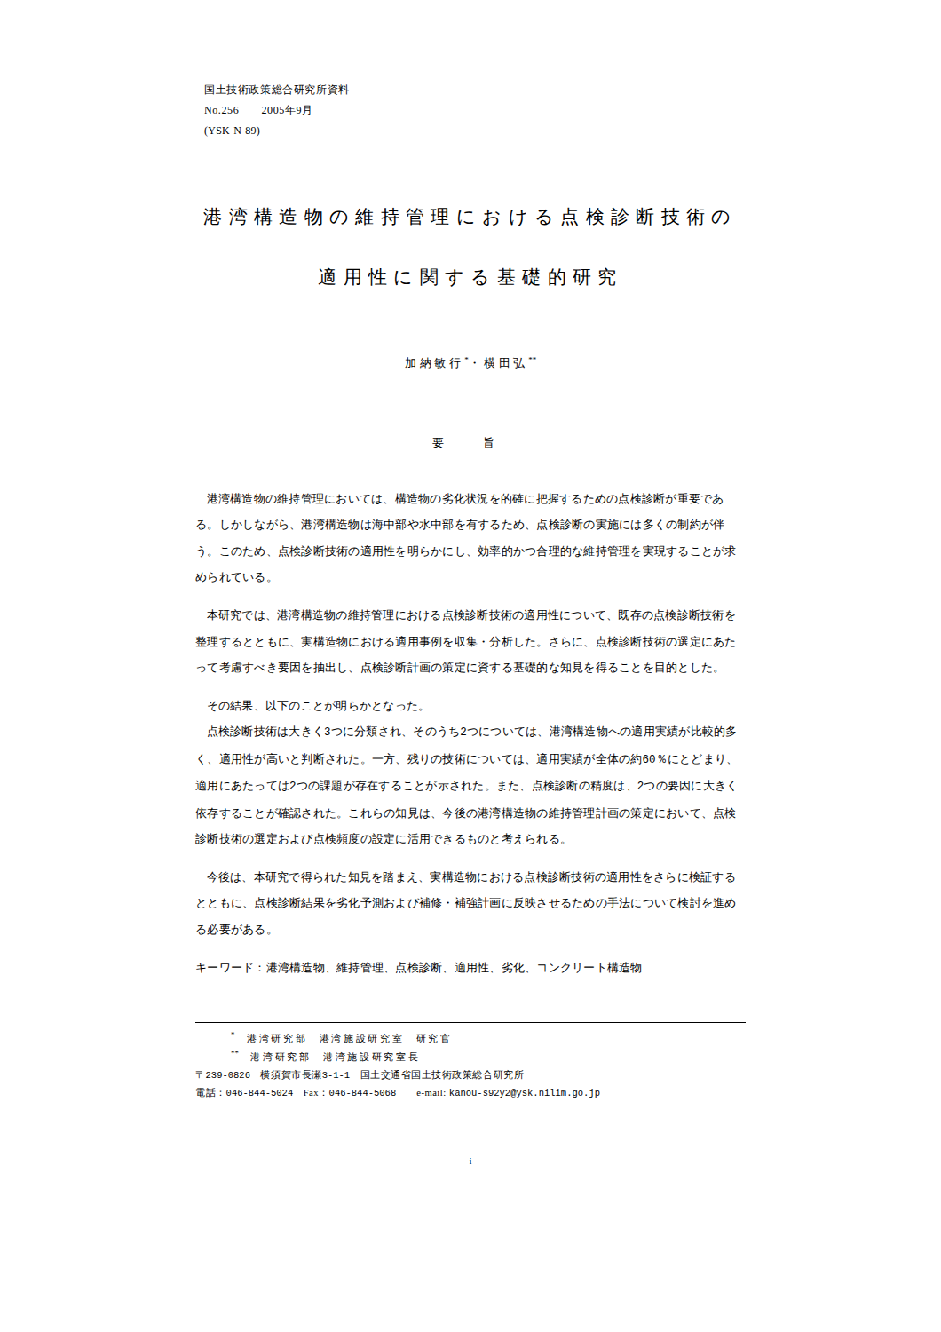国土技術政策総合研究所資料
No.256 2005年9月
(YSK-N-89)
港湾構造物の維持管理における点検診断技術の 適用性に関する基礎的研究
加納敏行*・横田弘**
要　旨
港湾構造物の維持管理においては、構造物の劣化状況を的確に把握するための点検診断が重要である。しかしながら、港湾構造物は海中部や水中部を有するため、点検診断の実施には多くの制約が伴う。このため、点検診断技術の適用性を明らかにし、効率的かつ合理的な維持管理を実現することが求められている。
本研究では、港湾構造物の維持管理における点検診断技術の適用性について、既存の点検診断技術を整理するとともに、実構造物における適用事例を収集・分析した。さらに、点検診断技術の選定にあたって考慮すべき要因を抽出し、点検診断計画の策定に資する基礎的な知見を得ることを目的とした。
その結果、以下のことが明らかとなった。
点検診断技術は大きく3つに分類され、そのうち2つについては、港湾構造物への適用実績が比較的多く、適用性が高いと判断された。一方、残りの技術については、適用実績が全体の約60％にとどまり、適用にあたっては2つの課題が存在することが示された。また、点検診断の精度は、2つの要因に大きく依存することが確認された。これらの知見は、今後の港湾構造物の維持管理計画の策定において、点検診断技術の選定および点検頻度の設定に活用できるものと考えられる。
今後は、本研究で得られた知見を踏まえ、実構造物における点検診断技術の適用性をさらに検証するとともに、点検診断結果を劣化予測および補修・補強計画に反映させるための手法について検討を進める必要がある。
キーワード：港湾構造物、維持管理、点検診断、適用性、劣化、コンクリート構造物
*　港湾研究部　港湾施設研究室　研究官
**　港湾研究部　港湾施設研究室長
〒239-0826　横須賀市長瀬3-1-1　国土交通省国土技術政策総合研究所
電話：046-844-5024　Fax：046-844-5068　　e-mail: kanou-s92y2@ysk.nilim.go.jp
i